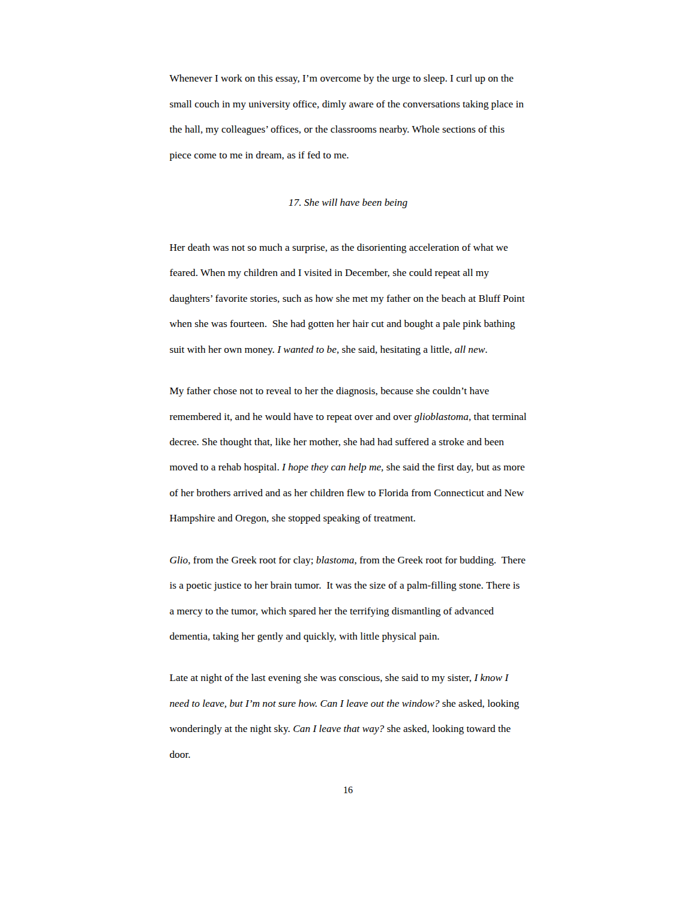Whenever I work on this essay, I’m overcome by the urge to sleep. I curl up on the small couch in my university office, dimly aware of the conversations taking place in the hall, my colleagues’ offices, or the classrooms nearby. Whole sections of this piece come to me in dream, as if fed to me.
17. She will have been being
Her death was not so much a surprise, as the disorienting acceleration of what we feared. When my children and I visited in December, she could repeat all my daughters’ favorite stories, such as how she met my father on the beach at Bluff Point when she was fourteen. She had gotten her hair cut and bought a pale pink bathing suit with her own money. I wanted to be, she said, hesitating a little, all new.
My father chose not to reveal to her the diagnosis, because she couldn’t have remembered it, and he would have to repeat over and over glioblastoma, that terminal decree. She thought that, like her mother, she had had suffered a stroke and been moved to a rehab hospital. I hope they can help me, she said the first day, but as more of her brothers arrived and as her children flew to Florida from Connecticut and New Hampshire and Oregon, she stopped speaking of treatment.
Glio, from the Greek root for clay; blastoma, from the Greek root for budding. There is a poetic justice to her brain tumor. It was the size of a palm-filling stone. There is a mercy to the tumor, which spared her the terrifying dismantling of advanced dementia, taking her gently and quickly, with little physical pain.
Late at night of the last evening she was conscious, she said to my sister, I know I need to leave, but I’m not sure how. Can I leave out the window? she asked, looking wonderingly at the night sky. Can I leave that way? she asked, looking toward the door.
16